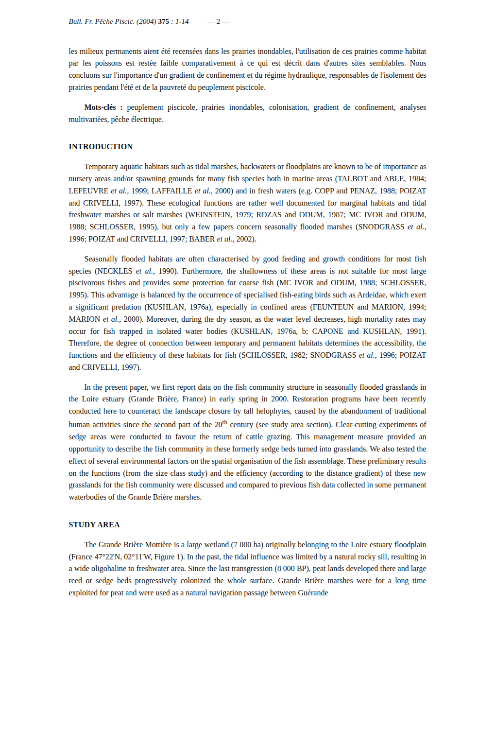Bull. Fr. Pêche Piscic. (2004) 375 : 1-14 — 2 —
les milieux permanents aient été recensées dans les prairies inondables, l'utilisation de ces prairies comme habitat par les poissons est restée faible comparativement à ce qui est décrit dans d'autres sites semblables. Nous concluons sur l'importance d'un gradient de confinement et du régime hydraulique, responsables de l'isolement des prairies pendant l'été et de la pauvreté du peuplement piscicole.
Mots-clés : peuplement piscicole, prairies inondables, colonisation, gradient de confinement, analyses multivariées, pêche électrique.
Introduction
Temporary aquatic habitats such as tidal marshes, backwaters or floodplains are known to be of importance as nursery areas and/or spawning grounds for many fish species both in marine areas (TALBOT and ABLE, 1984; LEFEUVRE et al., 1999; LAFFAILLE et al., 2000) and in fresh waters (e.g. COPP and PENAZ, 1988; POIZAT and CRIVELLI, 1997). These ecological functions are rather well documented for marginal habitats and tidal freshwater marshes or salt marshes (WEINSTEIN, 1979; ROZAS and ODUM, 1987; MC IVOR and ODUM, 1988; SCHLOSSER, 1995), but only a few papers concern seasonally flooded marshes (SNODGRASS et al., 1996; POIZAT and CRIVELLI, 1997; BABER et al., 2002).
Seasonally flooded habitats are often characterised by good feeding and growth conditions for most fish species (NECKLES et al., 1990). Furthermore, the shallowness of these areas is not suitable for most large piscivorous fishes and provides some protection for coarse fish (MC IVOR and ODUM, 1988; SCHLOSSER, 1995). This advantage is balanced by the occurrence of specialised fish-eating birds such as Ardeidae, which exert a significant predation (KUSHLAN, 1976a), especially in confined areas (FEUNTEUN and MARION, 1994; MARION et al., 2000). Moreover, during the dry season, as the water level decreases, high mortality rates may occur for fish trapped in isolated water bodies (KUSHLAN, 1976a, b; CAPONE and KUSHLAN, 1991). Therefore, the degree of connection between temporary and permanent habitats determines the accessibility, the functions and the efficiency of these habitats for fish (SCHLOSSER, 1982; SNODGRASS et al., 1996; POIZAT and CRIVELLI, 1997).
In the present paper, we first report data on the fish community structure in seasonally flooded grasslands in the Loire estuary (Grande Brière, France) in early spring in 2000. Restoration programs have been recently conducted here to counteract the landscape closure by tall helophytes, caused by the abandonment of traditional human activities since the second part of the 20th century (see study area section). Clear-cutting experiments of sedge areas were conducted to favour the return of cattle grazing. This management measure provided an opportunity to describe the fish community in these formerly sedge beds turned into grasslands. We also tested the effect of several environmental factors on the spatial organisation of the fish assemblage. These preliminary results on the functions (from the size class study) and the efficiency (according to the distance gradient) of these new grasslands for the fish community were discussed and compared to previous fish data collected in some permanent waterbodies of the Grande Brière marshes.
Study area
The Grande Brière Mottière is a large wetland (7 000 ha) originally belonging to the Loire estuary floodplain (France 47°22'N, 02°11'W, Figure 1). In the past, the tidal influence was limited by a natural rocky sill, resulting in a wide oligohaline to freshwater area. Since the last transgression (8 000 BP), peat lands developed there and large reed or sedge beds progressively colonized the whole surface. Grande Brière marshes were for a long time exploited for peat and were used as a natural navigation passage between Guérande